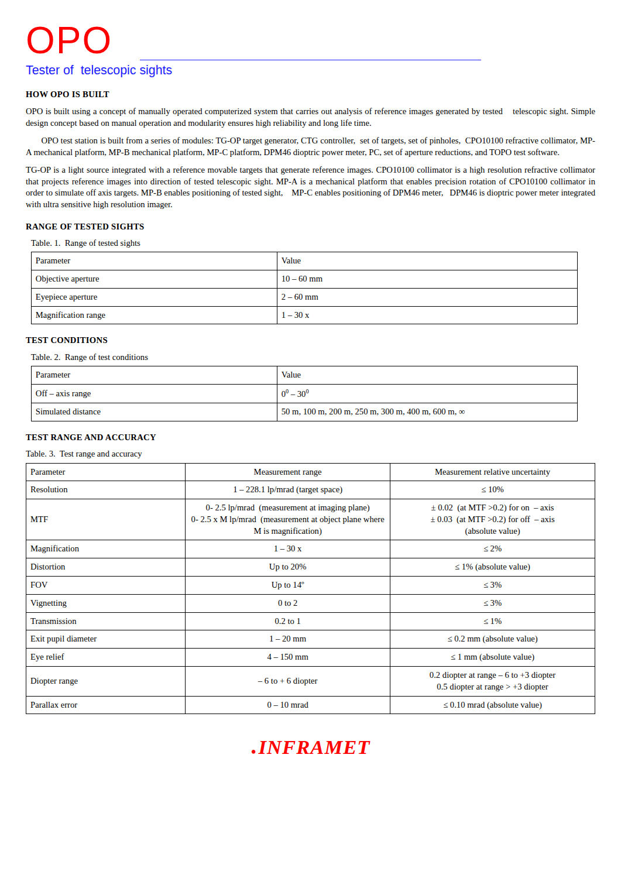OPO
Tester of telescopic sights
How OPO is built
OPO is built using a concept of manually operated computerized system that carries out analysis of reference images generated by tested telescopic sight. Simple design concept based on manual operation and modularity ensures high reliability and long life time.
OPO test station is built from a series of modules: TG-OP target generator, CTG controller, set of targets, set of pinholes, CPO10100 refractive collimator, MP-A mechanical platform, MP-B mechanical platform, MP-C platform, DPM46 dioptric power meter, PC, set of aperture reductions, and TOPO test software.
TG-OP is a light source integrated with a reference movable targets that generate reference images. CPO10100 collimator is a high resolution refractive collimator that projects reference images into direction of tested telescopic sight. MP-A is a mechanical platform that enables precision rotation of CPO10100 collimator in order to simulate off axis targets. MP-B enables positioning of tested sight, MP-C enables positioning of DPM46 meter, DPM46 is dioptric power meter integrated with ultra sensitive high resolution imager.
Range of tested sights
Table. 1. Range of tested sights
| Parameter | Value |
| Objective aperture | 10 – 60 mm |
| Eyepiece aperture | 2 – 60 mm |
| Magnification range | 1 – 30 x |
Test conditions
Table. 2. Range of test conditions
| Parameter | Value |
| Off – axis range | 0 0 – 30 0 |
| Simulated distance | 50 m, 100 m, 200 m, 250 m, 300 m, 400 m, 600 m, ∞ |
Test range and accuracy
Table. 3. Test range and accuracy
| Parameter | Measurement range | Measurement relative uncertainty |
| Resolution | 1 – 228.1 lp/mrad (target space) | ≤ 10% |
| MTF | 0- 2.5 lp/mrad (measurement at imaging plane) 0- 2.5 x M lp/mrad (measurement at object plane where M is magnification) | ± 0.02 (at MTF >0.2) for on – axis ± 0.03 (at MTF >0.2) for off – axis (absolute value) |
| Magnification | 1 – 30 x | ≤ 2% |
| Distortion | Up to 20% | ≤ 1% (absolute value) |
| FOV | Up to 14º | ≤ 3% |
| Vignetting | 0 to 2 | ≤ 3% |
| Transmission | 0.2 to 1 | ≤ 1% |
| Exit pupil diameter | 1 – 20 mm | ≤ 0.2 mm (absolute value) |
| Eye relief | 4 – 150 mm | ≤ 1 mm (absolute value) |
| Diopter range | – 6 to + 6 diopter | 0.2 diopter at range – 6 to +3 diopter 0.5 diopter at range > +3 diopter |
| Parallax error | 0 – 10 mrad | ≤ 0.10 mrad (absolute value) |
• INFRAMET